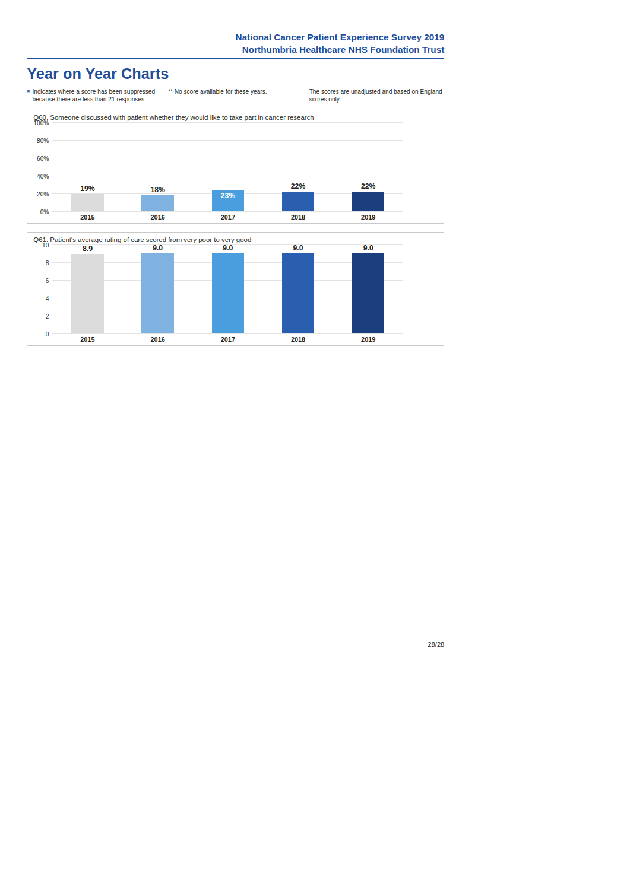National Cancer Patient Experience Survey 2019
Northumbria Healthcare NHS Foundation Trust
Year on Year Charts
* Indicates where a score has been suppressed because there are less than 21 responses.
** No score available for these years.
The scores are unadjusted and based on England scores only.
Q60. Someone discussed with patient whether they would like to take part in cancer research
100%
80%
60%
40%
20%
0%
19%
18%
23%
22%
22%
2015
2016
2017
2018
2019
Q61. Patient's average rating of care scored from very poor to very good
10
8
6
4
2
0
8.9
9.0
9.0
9.0
9.0
2015
2016
2017
2018
2019
28/28